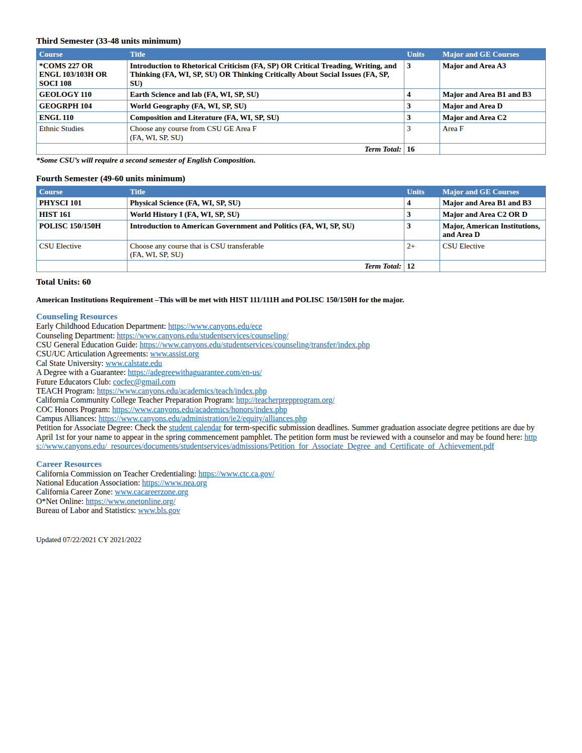Third Semester (33-48 units minimum)
| Course | Title | Units | Major and GE Courses |
| --- | --- | --- | --- |
| *COMS 227 OR ENGL 103/103H OR SOCI 108 | Introduction to Rhetorical Criticism (FA, SP) OR Critical Treading, Writing, and Thinking (FA, WI, SP, SU) OR Thinking Critically About Social Issues (FA, SP, SU) | 3 | Major and Area A3 |
| GEOLOGY 110 | Earth Science and lab (FA, WI, SP, SU) | 4 | Major and Area B1 and B3 |
| GEOGRPH 104 | World Geography (FA, WI, SP, SU) | 3 | Major and Area D |
| ENGL 110 | Composition and Literature (FA, WI, SP, SU) | 3 | Major and Area C2 |
| Ethnic Studies | Choose any course from CSU GE Area F (FA, WI, SP, SU) | 3 | Area F |
| | Term Total: | 16 | |
*Some CSU’s will require a second semester of English Composition.
Fourth Semester (49-60 units minimum)
| Course | Title | Units | Major and GE Courses |
| --- | --- | --- | --- |
| PHYSCI 101 | Physical Science (FA, WI, SP, SU) | 4 | Major and Area B1 and B3 |
| HIST 161 | World History I (FA, WI, SP, SU) | 3 | Major and Area C2 OR D |
| POLISC 150/150H | Introduction to American Government and Politics (FA, WI, SP, SU) | 3 | Major, American Institutions, and Area D |
| CSU Elective | Choose any course that is CSU transferable (FA, WI, SP, SU) | 2+ | CSU Elective |
| | Term Total: | 12 | |
Total Units: 60
American Institutions Requirement –This will be met with HIST 111/111H and POLISC 150/150H for the major.
Counseling Resources
Early Childhood Education Department: https://www.canyons.edu/ece
Counseling Department: https://www.canyons.edu/studentservices/counseling/
CSU General Education Guide: https://www.canyons.edu/studentservices/counseling/transfer/index.php
CSU/UC Articulation Agreements: www.assist.org
Cal State University: www.calstate.edu
A Degree with a Guarantee: https://adegreewithaguarantee.com/en-us/
Future Educators Club: cocfec@gmail.com
TEACH Program: https://www.canyons.edu/academics/teach/index.php
California Community College Teacher Preparation Program: http://teacherprepprogram.org/
COC Honors Program: https://www.canyons.edu/academics/honors/index.php
Campus Alliances: https://www.canyons.edu/administration/ie2/equity/alliances.php
Petition for Associate Degree: Check the student calendar for term-specific submission deadlines. Summer graduation associate degree petitions are due by April 1st for your name to appear in the spring commencement pamphlet. The petition form must be reviewed with a counselor and may be found here: https://www.canyons.edu/_resources/documents/studentservices/admissions/Petition_for_Associate_Degree_and_Certificate_of_Achievement.pdf
Career Resources
California Commission on Teacher Credentialing: https://www.ctc.ca.gov/
National Education Association: https://www.nea.org
California Career Zone: www.cacareerzone.org
O*Net Online: https://www.onetonline.org/
Bureau of Labor and Statistics: www.bls.gov
Updated 07/22/2021 CY 2021/2022